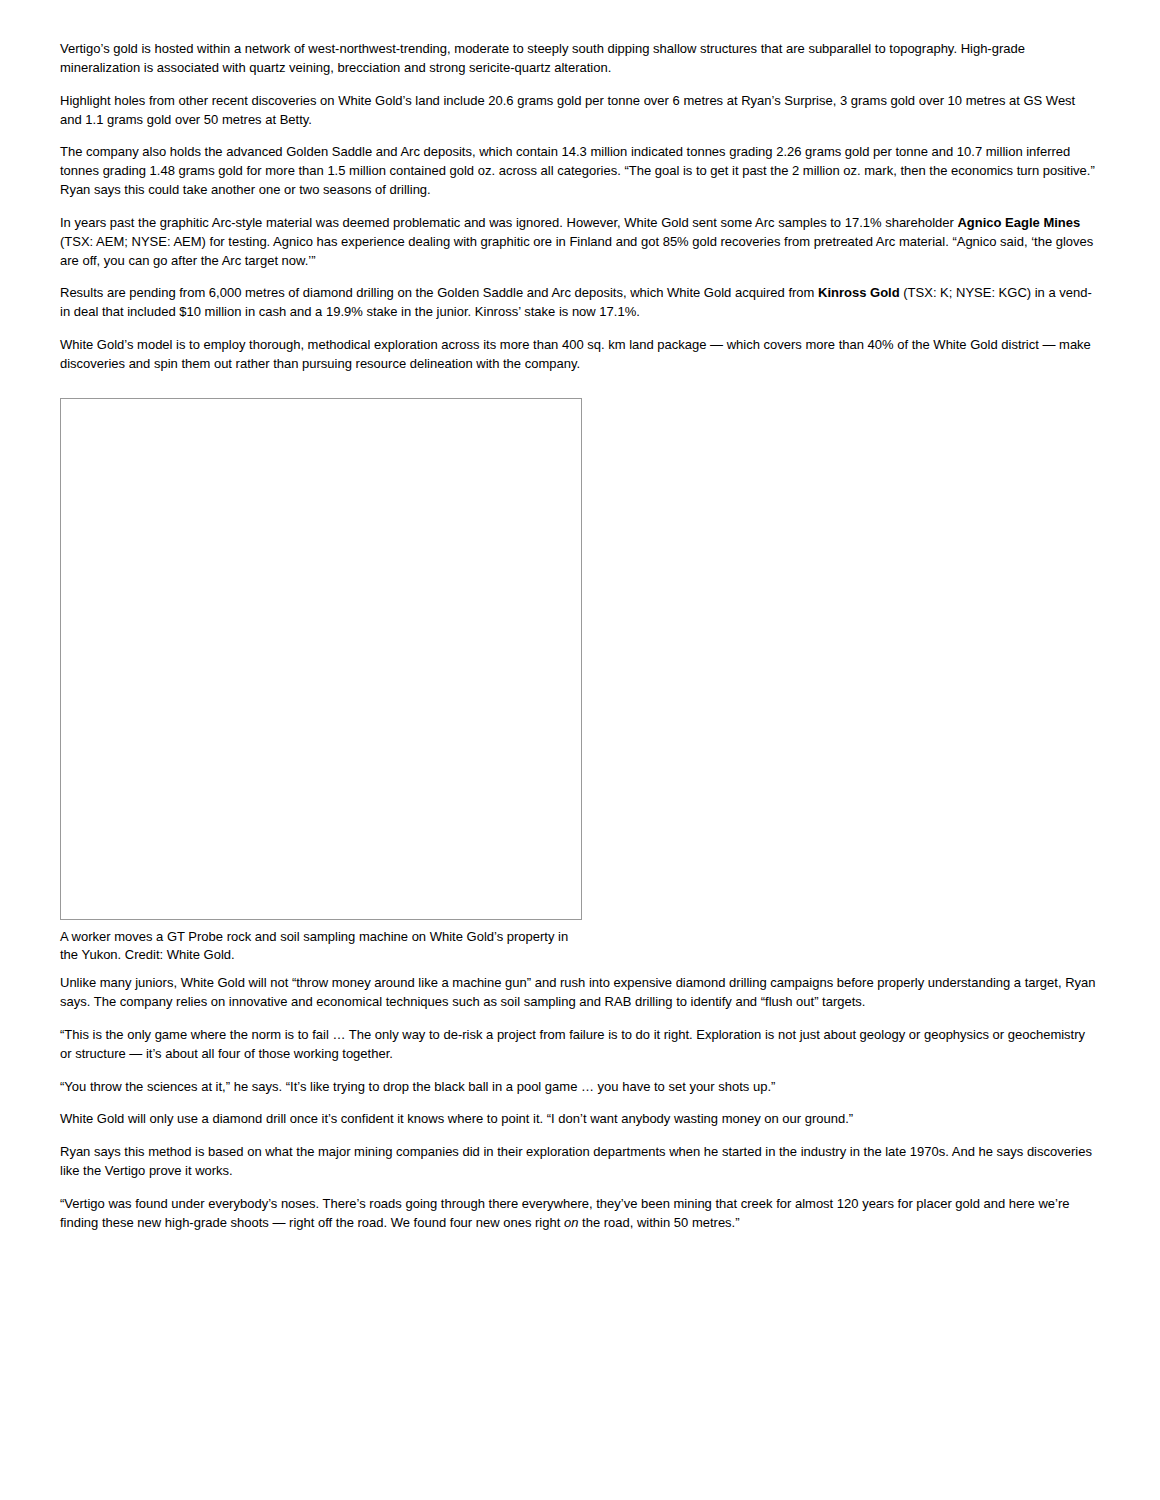Vertigo’s gold is hosted within a network of west-northwest-trending, moderate to steeply south dipping shallow structures that are subparallel to topography. High-grade mineralization is associated with quartz veining, brecciation and strong sericite-quartz alteration.
Highlight holes from other recent discoveries on White Gold’s land include 20.6 grams gold per tonne over 6 metres at Ryan’s Surprise, 3 grams gold over 10 metres at GS West and 1.1 grams gold over 50 metres at Betty.
The company also holds the advanced Golden Saddle and Arc deposits, which contain 14.3 million indicated tonnes grading 2.26 grams gold per tonne and 10.7 million inferred tonnes grading 1.48 grams gold for more than 1.5 million contained gold oz. across all categories. “The goal is to get it past the 2 million oz. mark, then the economics turn positive.” Ryan says this could take another one or two seasons of drilling.
In years past the graphitic Arc-style material was deemed problematic and was ignored. However, White Gold sent some Arc samples to 17.1% shareholder Agnico Eagle Mines (TSX: AEM; NYSE: AEM) for testing. Agnico has experience dealing with graphitic ore in Finland and got 85% gold recoveries from pretreated Arc material. “Agnico said, ‘the gloves are off, you can go after the Arc target now.’”
Results are pending from 6,000 metres of diamond drilling on the Golden Saddle and Arc deposits, which White Gold acquired from Kinross Gold (TSX: K; NYSE: KGC) in a vend-in deal that included $10 million in cash and a 19.9% stake in the junior. Kinross’ stake is now 17.1%.
White Gold’s model is to employ thorough, methodical exploration across its more than 400 sq. km land package — which covers more than 40% of the White Gold district — make discoveries and spin them out rather than pursuing resource delineation with the company.
A worker moves a GT Probe rock and soil sampling machine on White Gold’s property in the Yukon. Credit: White Gold.
Unlike many juniors, White Gold will not “throw money around like a machine gun” and rush into expensive diamond drilling campaigns before properly understanding a target, Ryan says. The company relies on innovative and economical techniques such as soil sampling and RAB drilling to identify and “flush out” targets.
“This is the only game where the norm is to fail … The only way to de-risk a project from failure is to do it right. Exploration is not just about geology or geophysics or geochemistry or structure — it’s about all four of those working together.
“You throw the sciences at it,” he says. “It’s like trying to drop the black ball in a pool game … you have to set your shots up.”
White Gold will only use a diamond drill once it’s confident it knows where to point it. “I don’t want anybody wasting money on our ground.”
Ryan says this method is based on what the major mining companies did in their exploration departments when he started in the industry in the late 1970s. And he says discoveries like the Vertigo prove it works.
“Vertigo was found under everybody’s noses. There’s roads going through there everywhere, they’ve been mining that creek for almost 120 years for placer gold and here we’re finding these new high-grade shoots — right off the road. We found four new ones right on the road, within 50 metres.”